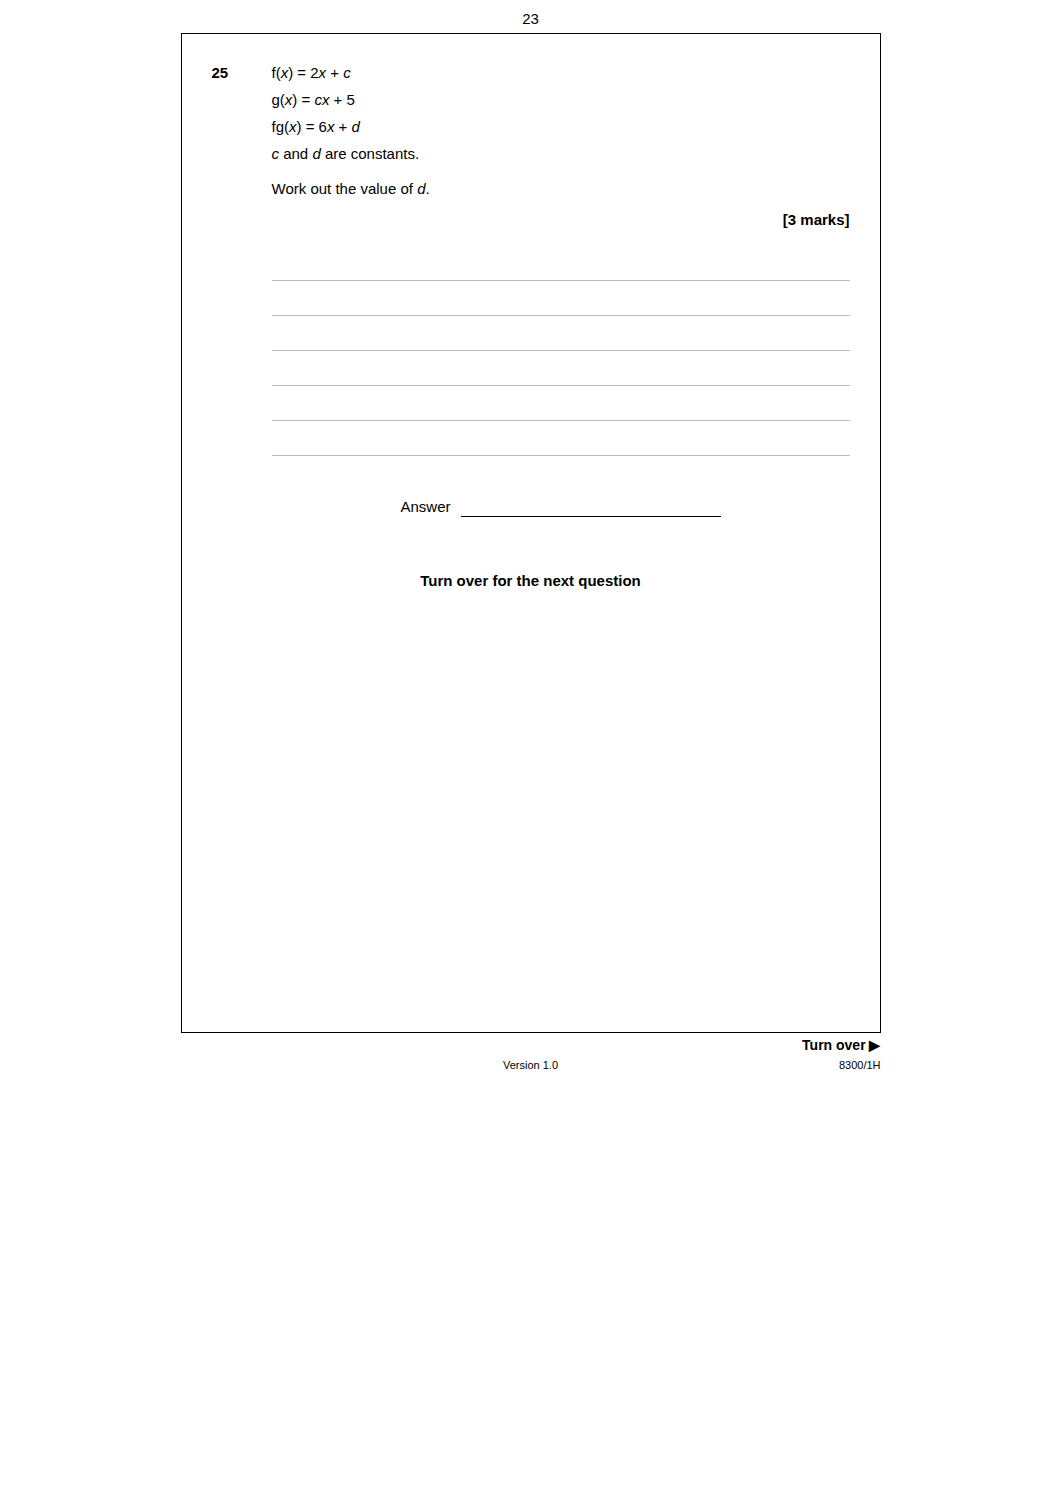23
25
f(x) = 2x + c
g(x) = cx + 5
fg(x) = 6x + d
c and d are constants.
Work out the value of d.
[3 marks]
Answer
Turn over for the next question
Turn over ▶
Version 1.0
8300/1H